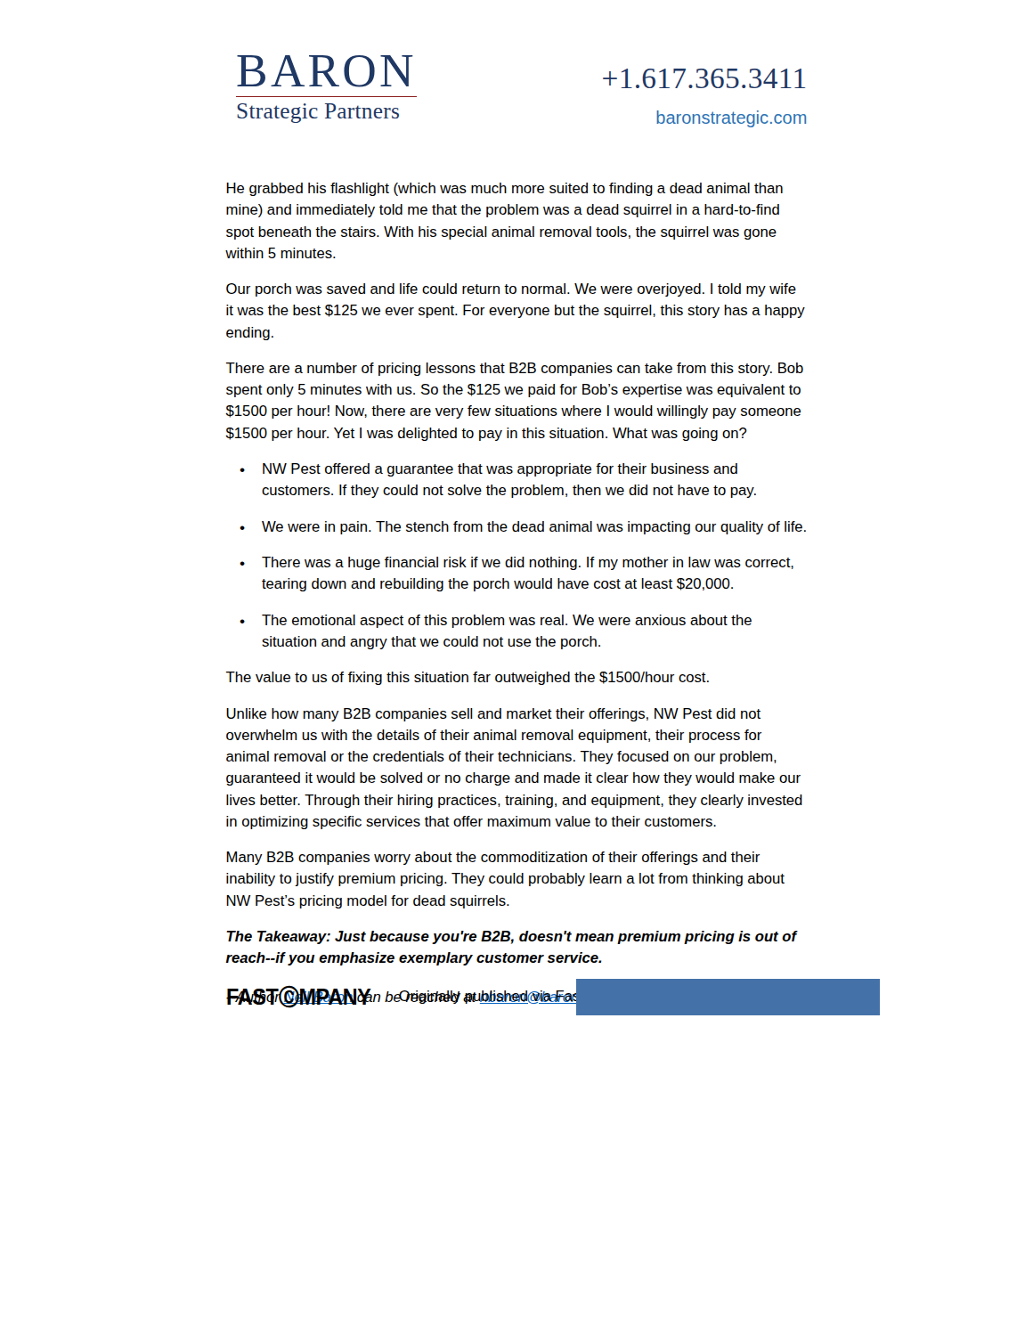BARON
Strategic Partners
+1.617.365.3411
baronstrategic.com
He grabbed his flashlight (which was much more suited to finding a dead animal than mine) and immediately told me that the problem was a dead squirrel in a hard-to-find spot beneath the stairs. With his special animal removal tools, the squirrel was gone within 5 minutes.
Our porch was saved and life could return to normal. We were overjoyed. I told my wife it was the best $125 we ever spent. For everyone but the squirrel, this story has a happy ending.
There are a number of pricing lessons that B2B companies can take from this story. Bob spent only 5 minutes with us. So the $125 we paid for Bob’s expertise was equivalent to $1500 per hour! Now, there are very few situations where I would willingly pay someone $1500 per hour. Yet I was delighted to pay in this situation. What was going on?
NW Pest offered a guarantee that was appropriate for their business and customers. If they could not solve the problem, then we did not have to pay.
We were in pain. The stench from the dead animal was impacting our quality of life.
There was a huge financial risk if we did nothing. If my mother in law was correct, tearing down and rebuilding the porch would have cost at least $20,000.
The emotional aspect of this problem was real. We were anxious about the situation and angry that we could not use the porch.
The value to us of fixing this situation far outweighed the $1500/hour cost.
Unlike how many B2B companies sell and market their offerings, NW Pest did not overwhelm us with the details of their animal removal equipment, their process for animal removal or the credentials of their technicians. They focused on our problem, guaranteed it would be solved or no charge and made it clear how they would make our lives better. Through their hiring practices, training, and equipment, they clearly invested in optimizing specific services that offer maximum value to their customers.
Many B2B companies worry about the commoditization of their offerings and their inability to justify premium pricing. They could probably learn a lot from thinking about NW Pest’s pricing model for dead squirrels.
The Takeaway: Just because you're B2B, doesn't mean premium pricing is out of reach--if you emphasize exemplary customer service.
--Author Neil Baron can be reached at nbaron@baronstrategic.com
FASTⒸMPANY Originally published via Fast Company